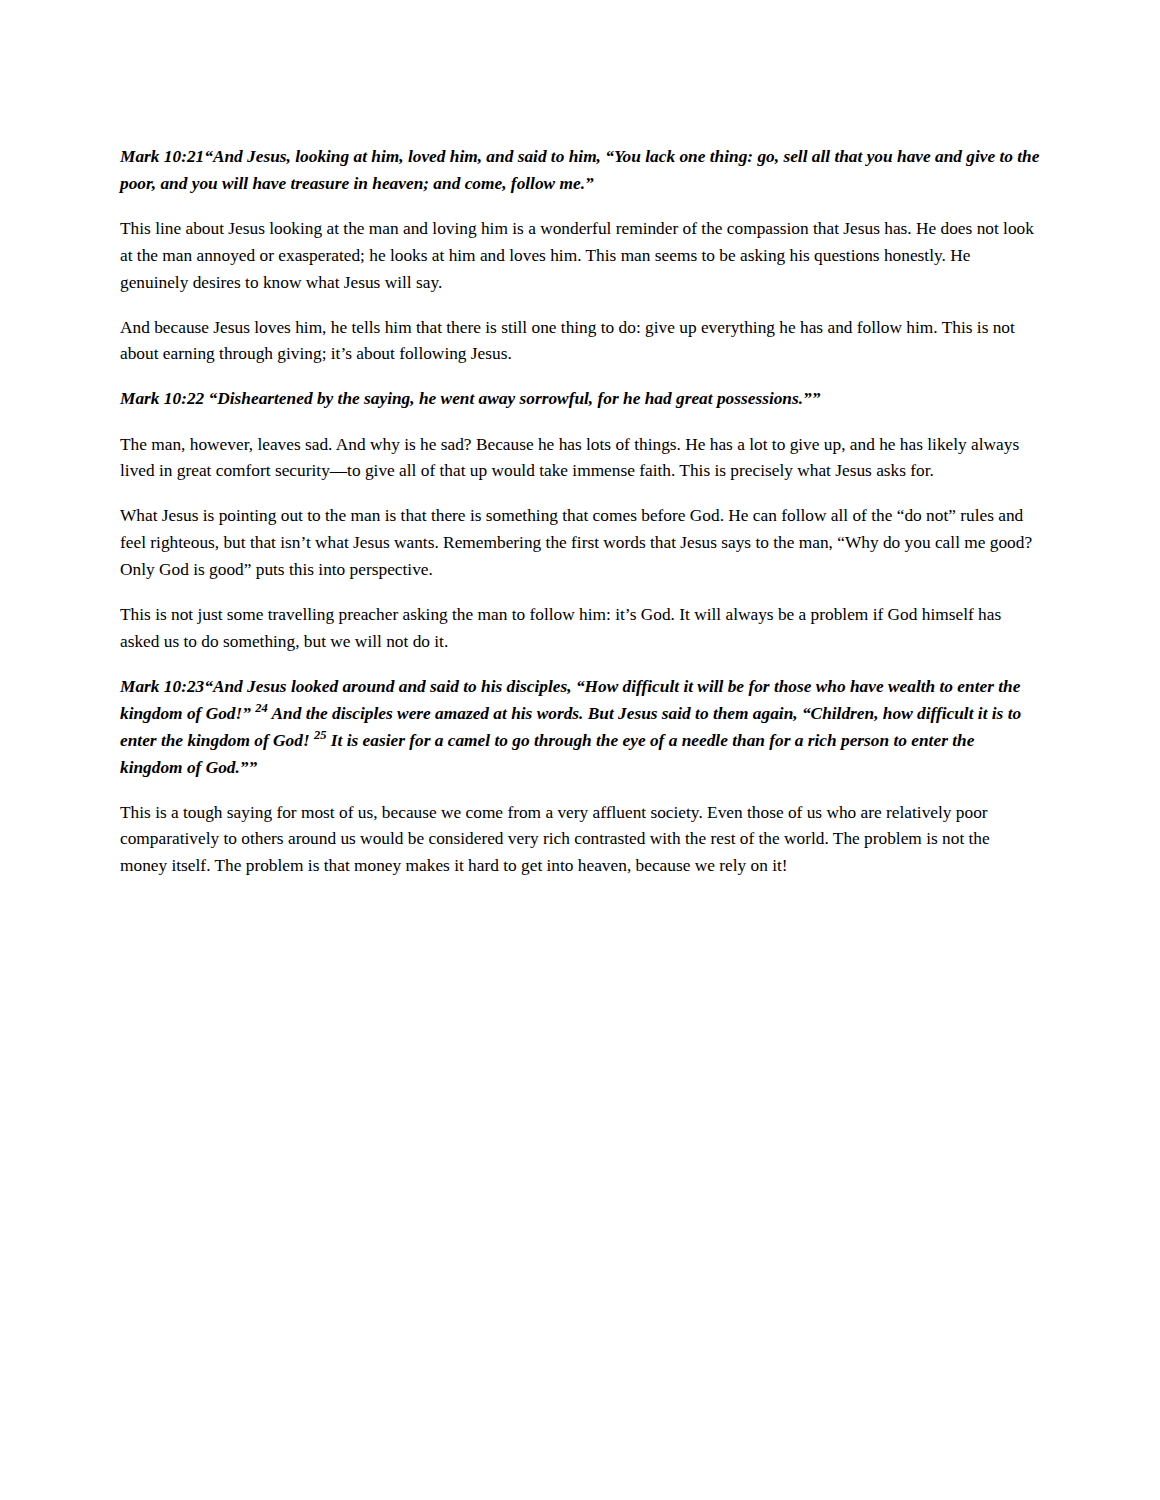Mark 10:21“And Jesus, looking at him, loved him, and said to him, “You lack one thing: go, sell all that you have and give to the poor, and you will have treasure in heaven; and come, follow me.”
This line about Jesus looking at the man and loving him is a wonderful reminder of the compassion that Jesus has. He does not look at the man annoyed or exasperated; he looks at him and loves him. This man seems to be asking his questions honestly. He genuinely desires to know what Jesus will say.
And because Jesus loves him, he tells him that there is still one thing to do: give up everything he has and follow him. This is not about earning through giving; it’s about following Jesus.
Mark 10:22 “Disheartened by the saying, he went away sorrowful, for he had great possessions.””
The man, however, leaves sad. And why is he sad? Because he has lots of things. He has a lot to give up, and he has likely always lived in great comfort security—to give all of that up would take immense faith. This is precisely what Jesus asks for.
What Jesus is pointing out to the man is that there is something that comes before God. He can follow all of the “do not” rules and feel righteous, but that isn’t what Jesus wants. Remembering the first words that Jesus says to the man, “Why do you call me good? Only God is good” puts this into perspective.
This is not just some travelling preacher asking the man to follow him: it’s God. It will always be a problem if God himself has asked us to do something, but we will not do it.
Mark 10:23“And Jesus looked around and said to his disciples, “How difficult it will be for those who have wealth to enter the kingdom of God!” 24 And the disciples were amazed at his words. But Jesus said to them again, “Children, how difficult it is to enter the kingdom of God! 25 It is easier for a camel to go through the eye of a needle than for a rich person to enter the kingdom of God.””
This is a tough saying for most of us, because we come from a very affluent society. Even those of us who are relatively poor comparatively to others around us would be considered very rich contrasted with the rest of the world. The problem is not the money itself. The problem is that money makes it hard to get into heaven, because we rely on it!